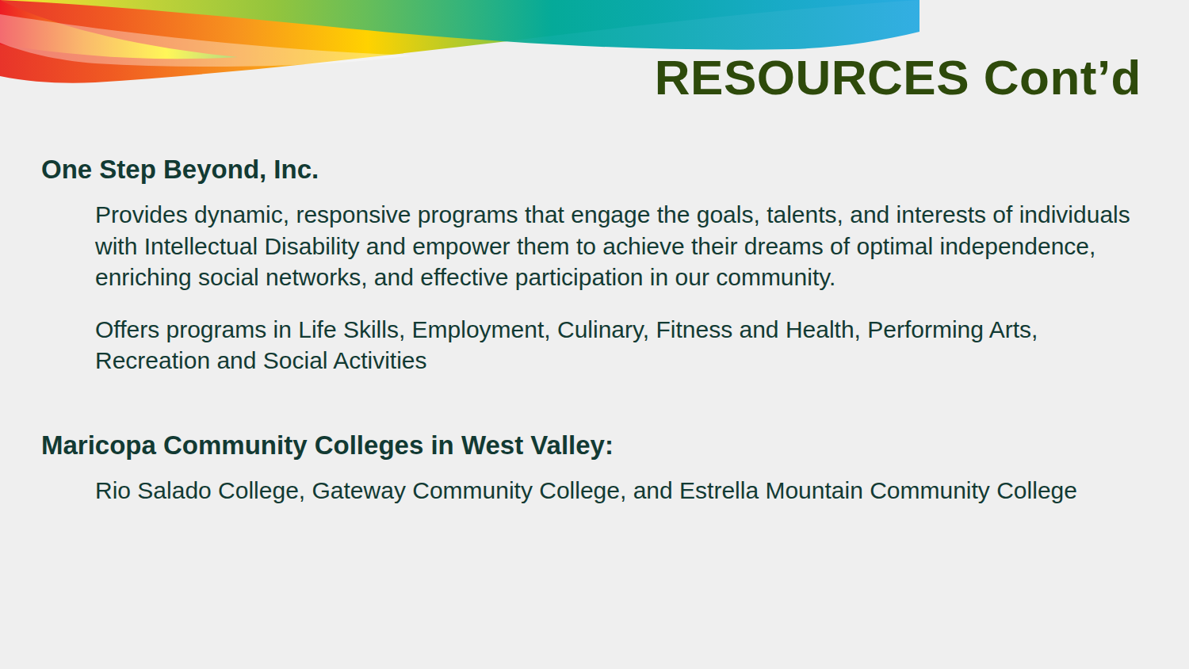RESOURCES Cont’d
One Step Beyond, Inc.
Provides dynamic, responsive programs that engage the goals, talents, and interests of individuals with Intellectual Disability and empower them to achieve their dreams of optimal independence, enriching social networks, and effective participation in our community.
Offers programs in Life Skills, Employment, Culinary, Fitness and Health, Performing Arts, Recreation and Social Activities
Maricopa Community Colleges in West Valley:
Rio Salado College, Gateway Community College, and Estrella Mountain Community College